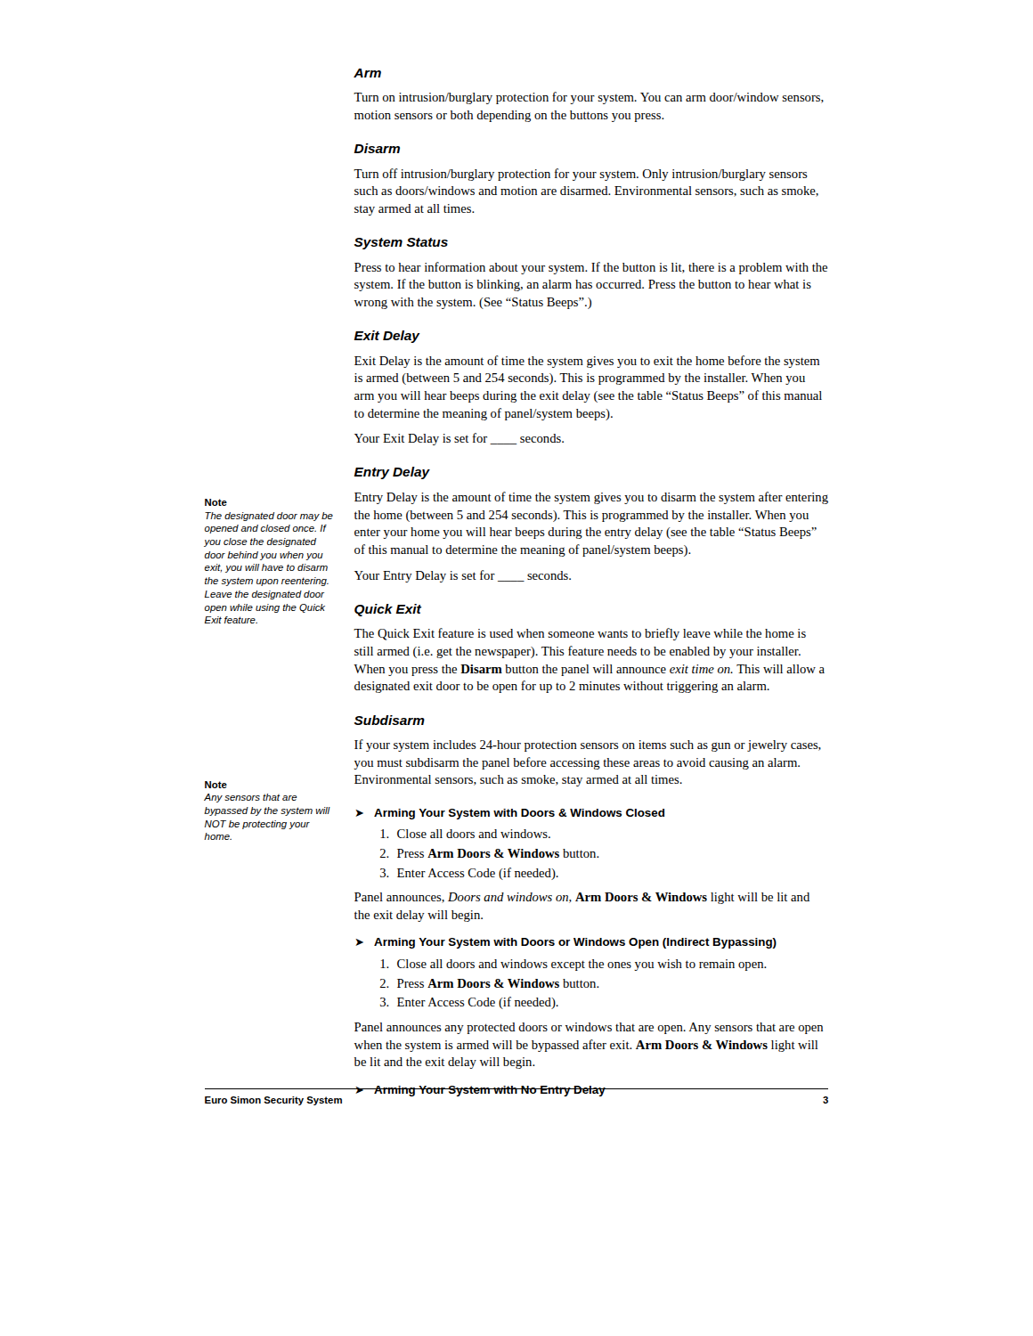Note The designated door may be opened and closed once. If you close the designated door behind you when you exit, you will have to disarm the system upon reentering. Leave the designated door open while using the Quick Exit feature.
Note Any sensors that are bypassed by the system will NOT be protecting your home.
Arm
Turn on intrusion/burglary protection for your system. You can arm door/window sensors, motion sensors or both depending on the buttons you press.
Disarm
Turn off intrusion/burglary protection for your system. Only intrusion/burglary sensors such as doors/windows and motion are disarmed. Environmental sensors, such as smoke, stay armed at all times.
System Status
Press to hear information about your system. If the button is lit, there is a problem with the system. If the button is blinking, an alarm has occurred. Press the button to hear what is wrong with the system. (See “Status Beeps”.)
Exit Delay
Exit Delay is the amount of time the system gives you to exit the home before the system is armed (between 5 and 254 seconds). This is programmed by the installer. When you arm you will hear beeps during the exit delay (see the table “Status Beeps” of this manual to determine the meaning of panel/system beeps).
Your Exit Delay is set for ____ seconds.
Entry Delay
Entry Delay is the amount of time the system gives you to disarm the system after entering the home (between 5 and 254 seconds). This is programmed by the installer. When you enter your home you will hear beeps during the entry delay (see the table “Status Beeps” of this manual to determine the meaning of panel/system beeps).
Your Entry Delay is set for ____ seconds.
Quick Exit
The Quick Exit feature is used when someone wants to briefly leave while the home is still armed (i.e. get the newspaper). This feature needs to be enabled by your installer. When you press the Disarm button the panel will announce exit time on. This will allow a designated exit door to be open for up to 2 minutes without triggering an alarm.
Subdisarm
If your system includes 24-hour protection sensors on items such as gun or jewelry cases, you must subdisarm the panel before accessing these areas to avoid causing an alarm. Environmental sensors, such as smoke, stay armed at all times.
➤Arming Your System with Doors & Windows Closed
Close all doors and windows.
Press Arm Doors & Windows button.
Enter Access Code (if needed).
Panel announces, Doors and windows on, Arm Doors & Windows light will be lit and the exit delay will begin.
➤Arming Your System with Doors or Windows Open (Indirect Bypassing)
Close all doors and windows except the ones you wish to remain open.
Press Arm Doors & Windows button.
Enter Access Code (if needed).
Panel announces any protected doors or windows that are open. Any sensors that are open when the system is armed will be bypassed after exit. Arm Doors & Windows light will be lit and the exit delay will begin.
➤Arming Your System with No Entry Delay
Euro Simon Security System 3